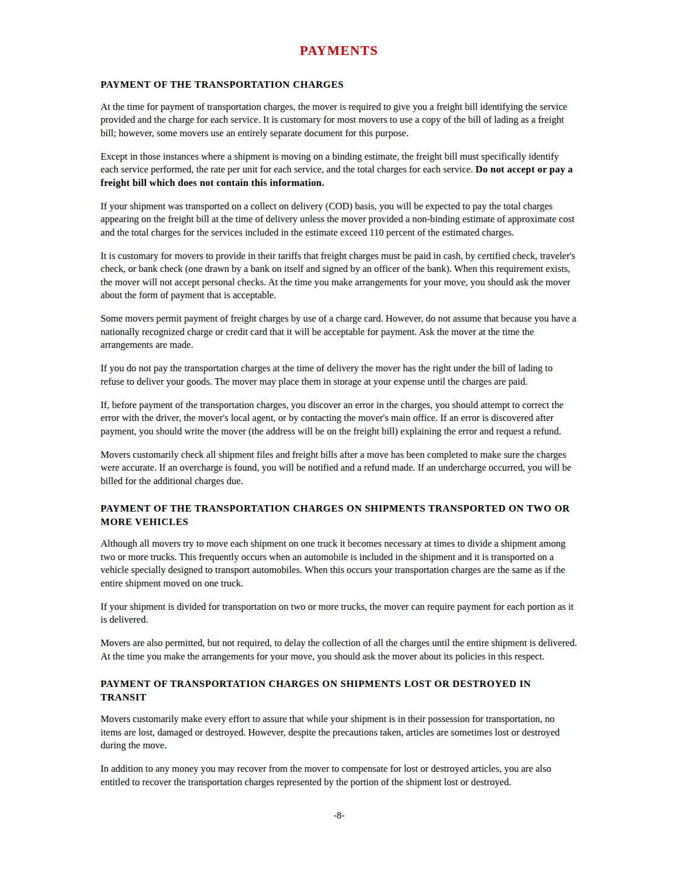PAYMENTS
PAYMENT OF THE TRANSPORTATION CHARGES
At the time for payment of transportation charges, the mover is required to give you a freight bill identifying the service provided and the charge for each service. It is customary for most movers to use a copy of the bill of lading as a freight bill; however, some movers use an entirely separate document for this purpose.
Except in those instances where a shipment is moving on a binding estimate, the freight bill must specifically identify each service performed, the rate per unit for each service, and the total charges for each service. Do not accept or pay a freight bill which does not contain this information.
If your shipment was transported on a collect on delivery (COD) basis, you will be expected to pay the total charges appearing on the freight bill at the time of delivery unless the mover provided a non-binding estimate of approximate cost and the total charges for the services included in the estimate exceed 110 percent of the estimated charges.
It is customary for movers to provide in their tariffs that freight charges must be paid in cash, by certified check, traveler's check, or bank check (one drawn by a bank on itself and signed by an officer of the bank). When this requirement exists, the mover will not accept personal checks. At the time you make arrangements for your move, you should ask the mover about the form of payment that is acceptable.
Some movers permit payment of freight charges by use of a charge card. However, do not assume that because you have a nationally recognized charge or credit card that it will be acceptable for payment. Ask the mover at the time the arrangements are made.
If you do not pay the transportation charges at the time of delivery the mover has the right under the bill of lading to refuse to deliver your goods. The mover may place them in storage at your expense until the charges are paid.
If, before payment of the transportation charges, you discover an error in the charges, you should attempt to correct the error with the driver, the mover's local agent, or by contacting the mover's main office. If an error is discovered after payment, you should write the mover (the address will be on the freight bill) explaining the error and request a refund.
Movers customarily check all shipment files and freight bills after a move has been completed to make sure the charges were accurate. If an overcharge is found, you will be notified and a refund made. If an undercharge occurred, you will be billed for the additional charges due.
PAYMENT OF THE TRANSPORTATION CHARGES ON SHIPMENTS TRANSPORTED ON TWO OR MORE VEHICLES
Although all movers try to move each shipment on one truck it becomes necessary at times to divide a shipment among two or more trucks. This frequently occurs when an automobile is included in the shipment and it is transported on a vehicle specially designed to transport automobiles. When this occurs your transportation charges are the same as if the entire shipment moved on one truck.
If your shipment is divided for transportation on two or more trucks, the mover can require payment for each portion as it is delivered.
Movers are also permitted, but not required, to delay the collection of all the charges until the entire shipment is delivered. At the time you make the arrangements for your move, you should ask the mover about its policies in this respect.
PAYMENT OF TRANSPORTATION CHARGES ON SHIPMENTS LOST OR DESTROYED IN TRANSIT
Movers customarily make every effort to assure that while your shipment is in their possession for transportation, no items are lost, damaged or destroyed. However, despite the precautions taken, articles are sometimes lost or destroyed during the move.
In addition to any money you may recover from the mover to compensate for lost or destroyed articles, you are also entitled to recover the transportation charges represented by the portion of the shipment lost or destroyed.
-8-